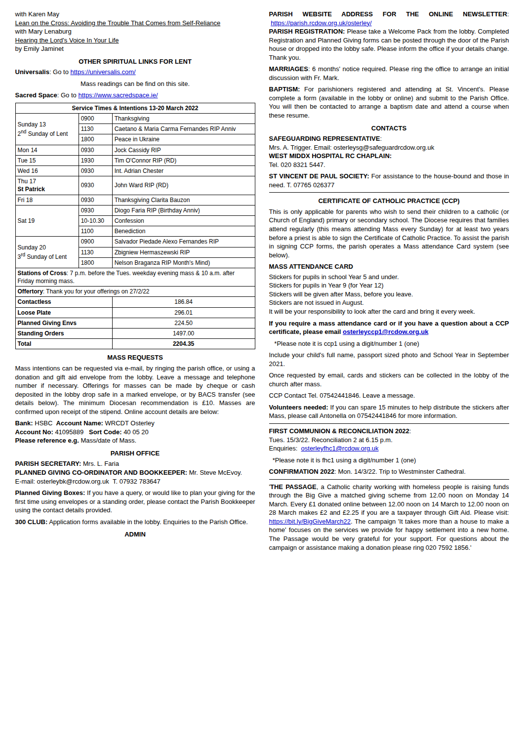with Karen May
Lean on the Cross: Avoiding the Trouble That Comes from Self-Reliance
with Mary Lenaburg
Hearing the Lord's Voice In Your Life
by Emily Jaminet
Other Spiritual Links for Lent
Universalis: Go to https://universalis.com/
Mass readings can be find on this site.
Sacred Space: Go to https://www.sacredspace.ie/
Service Times & Intentions 13-20 March 2022
| Sunday 13 2 nd Sunday of Lent | 0900 | Thanksgiving |
| 1130 | Caetano & Maria Carma Fernandes RIP Anniv |
| 1800 | Peace in Ukraine |
| Mon 14 | 0930 | Jock Cassidy RIP |
| Tue 15 | 1930 | Tim O'Connor RIP (RD) |
| Wed 16 | 0930 | Int. Adrian Chester |
| Thu 17 St Patrick | 0930 | John Ward RIP (RD) |
| Fri 18 | 0930 | Thanksgiving Clarita Bauzon |
| Sat 19 | 0930 | Diogo Faria RIP (Birthday Anniv) |
| 10-10.30 | Confession |
| 1100 | Benediction |
| Sunday 20 3 rd Sunday of Lent | 0900 | Salvador Piedade Alexo Fernandes RIP |
| 1130 | Zbigniew Hermaszewski RIP |
| 1800 | Nelson Braganza RIP Month's Mind) |
| Stations of Cross : 7 p.m. before the Tues. weekday evening mass & 10 a.m. after Friday morning mass. |
| Offertory : Thank you for your offerings on 27/2/22 |
| Contactless | 186.84 |
| Loose Plate | 296.01 |
| Planned Giving Envs | 224.50 |
| Standing Orders | 1497.00 |
| Total | 2204.35 |
Mass Requests
Mass intentions can be requested via e-mail, by ringing the parish office, or using a donation and gift aid envelope from the lobby. Leave a message and telephone number if necessary. Offerings for masses can be made by cheque or cash deposited in the lobby drop safe in a marked envelope, or by BACS transfer (see details below). The minimum Diocesan recommendation is £10. Masses are confirmed upon receipt of the stipend. Online account details are below:
Bank: HSBC Account Name: WRCDT Osterley
Account No: 41095889 Sort Code: 40 05 20
Please reference e.g. Mass/date of Mass.
Parish Office
PARISH SECRETARY: Mrs. L. Faria
PLANNED GIVING CO-ORDINATOR AND BOOKKEEPER: Mr. Steve McEvoy.
E-mail: osterleybk@rcdow.org.uk T. 07932 783647
Planned Giving Boxes: If you have a query, or would like to plan your giving for the first time using envelopes or a standing order, please contact the Parish Bookkeeper using the contact details provided.
300 CLUB: Application forms available in the lobby. Enquiries to the Parish Office.
Admin
PARISH WEBSITE ADDRESS FOR THE ONLINE NEWSLETTER: https://parish.rcdow.org.uk/osterley/
PARISH REGISTRATION: Please take a Welcome Pack from the lobby. Completed Registration and Planned Giving forms can be posted through the door of the Parish house or dropped into the lobby safe. Please inform the office if your details change. Thank you.
MARRIAGES: 6 months' notice required. Please ring the office to arrange an initial discussion with Fr. Mark.
BAPTISM: For parishioners registered and attending at St. Vincent's. Please complete a form (available in the lobby or online) and submit to the Parish Office. You will then be contacted to arrange a baptism date and attend a course when these resume.
Contacts
SAFEGUARDING REPRESENTATIVE:
Mrs. A. Trigger. Email: osterleysg@safeguardrcdow.org.uk
WEST MIDDX HOSPITAL RC CHAPLAIN:
Tel. 020 8321 5447.
ST VINCENT DE PAUL SOCIETY: For assistance to the house-bound and those in need. T. 07765 026377
Certificate of Catholic Practice (CCP)
This is only applicable for parents who wish to send their children to a catholic (or Church of England) primary or secondary school. The Diocese requires that families attend regularly (this means attending Mass every Sunday) for at least two years before a priest is able to sign the Certificate of Catholic Practice. To assist the parish in signing CCP forms, the parish operates a Mass attendance Card system (see below).
MASS ATTENDANCE CARD
Stickers for pupils in school Year 5 and under.
Stickers for pupils in Year 9 (for Year 12)
Stickers will be given after Mass, before you leave.
Stickers are not issued in August.
It will be your responsibility to look after the card and bring it every week.
If you require a mass attendance card or if you have a question about a CCP certificate, please email osterleyccp1@rcdow.org.uk
*Please note it is ccp1 using a digit/number 1 (one)
Include your child's full name, passport sized photo and School Year in September 2021.
Once requested by email, cards and stickers can be collected in the lobby of the church after mass.
CCP Contact Tel. 07542441846. Leave a message.
Volunteers needed: If you can spare 15 minutes to help distribute the stickers after Mass, please call Antonella on 07542441846 for more information.
FIRST COMMUNION & RECONCILIATION 2022:
Tues. 15/3/22. Reconciliation 2 at 6.15 p.m.
Enquiries: osterleyfhc1@rcdow.org.uk
*Please note it is fhc1 using a digit/number 1 (one)
CONFIRMATION 2022: Mon. 14/3/22. Trip to Westminster Cathedral.
'THE PASSAGE, a Catholic charity working with homeless people is raising funds through the Big Give a matched giving scheme from 12.00 noon on Monday 14 March. Every £1 donated online between 12.00 noon on 14 March to 12.00 noon on 28 March makes £2 and £2.25 if you are a taxpayer through Gift Aid. Please visit: https://bit.ly/BigGiveMarch22. The campaign 'It takes more than a house to make a home' focuses on the services we provide for happy settlement into a new home. The Passage would be very grateful for your support. For questions about the campaign or assistance making a donation please ring 020 7592 1856.'